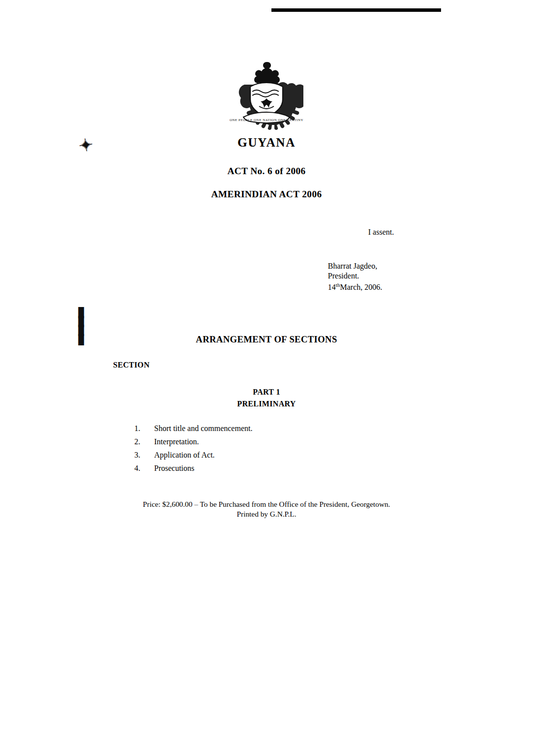✦
▮
▮
▮
▮
ONE PEOPLE ONE NATION ONE DESTINY
GUYANA
ACT No. 6 of 2006
AMERINDIAN ACT 2006
I assent.
Bharrat Jagdeo,
President.
14thMarch, 2006.
ARRANGEMENT OF SECTIONS
SECTION
PART 1
PRELIMINARY
1. Short title and commencement.
2. Interpretation.
3. Application of Act.
4. Prosecutions
Price: $2,600.00 – To be Purchased from the Office of the President, Georgetown.
Printed by G.N.P.L.